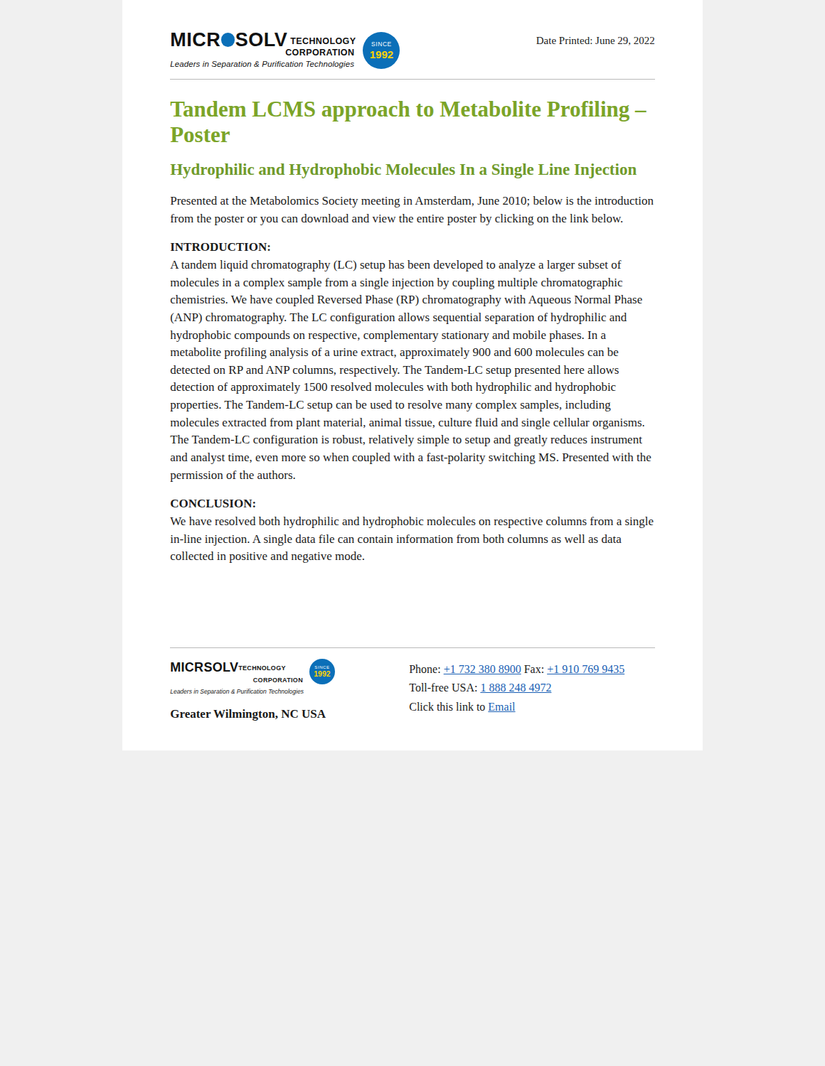MICR SOLVTECHNOLOGY
CORPORATION
Leaders in Separation & Purification Technologies
SINCE 1992
Date Printed: June 29, 2022
Tandem LCMS approach to Metabolite Profiling – Poster
Hydrophilic and Hydrophobic Molecules In a Single Line Injection
Presented at the Metabolomics Society meeting in Amsterdam, June 2010; below is the introduction from the poster or you can download and view the entire poster by clicking on the link below.
INTRODUCTION:
A tandem liquid chromatography (LC) setup has been developed to analyze a larger subset of molecules in a complex sample from a single injection by coupling multiple chromatographic chemistries. We have coupled Reversed Phase (RP) chromatography with Aqueous Normal Phase (ANP) chromatography. The LC configuration allows sequential separation of hydrophilic and hydrophobic compounds on respective, complementary stationary and mobile phases. In a metabolite profiling analysis of a urine extract, approximately 900 and 600 molecules can be detected on RP and ANP columns, respectively. The Tandem-LC setup presented here allows detection of approximately 1500 resolved molecules with both hydrophilic and hydrophobic properties. The Tandem-LC setup can be used to resolve many complex samples, including molecules extracted from plant material, animal tissue, culture fluid and single cellular organisms. The Tandem-LC configuration is robust, relatively simple to setup and greatly reduces instrument and analyst time, even more so when coupled with a fast-polarity switching MS. Presented with the permission of the authors.
CONCLUSION:
We have resolved both hydrophilic and hydrophobic molecules on respective columns from a single in-line injection. A single data file can contain information from both columns as well as data collected in positive and negative mode.
MICR SOLVTECHNOLOGY
CORPORATION
Leaders in Separation & Purification Technologies
SINCE 1992
Greater Wilmington, NC USA
Phone: +1 732 380 8900 Fax: +1 910 769 9435
Toll-free USA: 1 888 248 4972
Click this link to Email